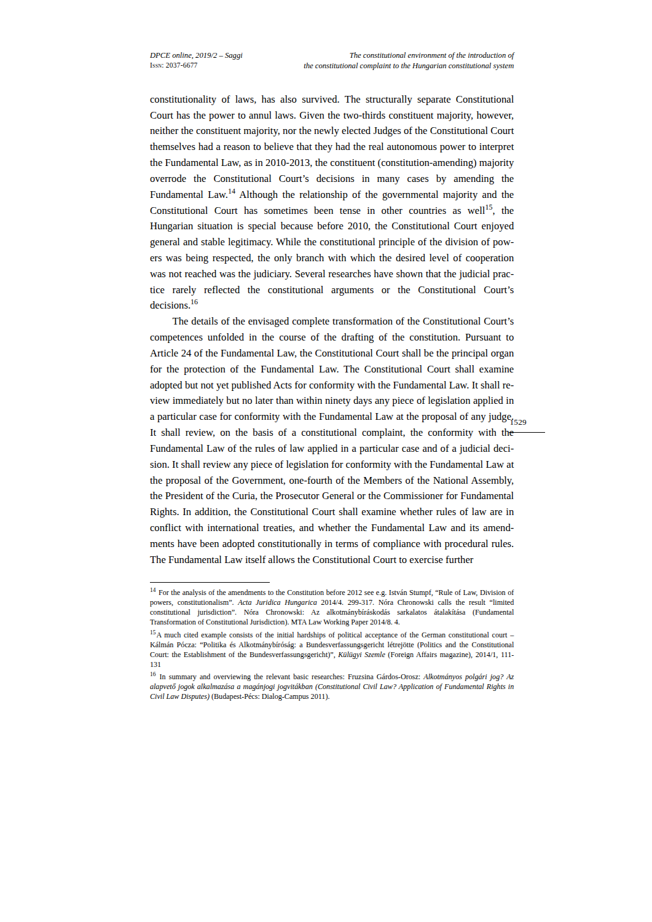DPCE online, 2019/2 – Saggi Issn: 2037-6677
The constitutional environment of the introduction of
the constitutional complaint to the Hungarian constitutional system
1529
constitutionality of laws, has also survived. The structurally separate Constitutional Court has the power to annul laws. Given the two-thirds constituent majority, however, neither the constituent majority, nor the newly elected Judges of the Constitutional Court themselves had a reason to believe that they had the real autonomous power to interpret the Fundamental Law, as in 2010-2013, the constituent (constitution-amending) majority overrode the Constitutional Court’s decisions in many cases by amending the Fundamental Law.14 Although the relationship of the governmental majority and the Constitutional Court has sometimes been tense in other countries as well15, the Hungarian situation is special because before 2010, the Constitutional Court enjoyed general and stable legitimacy. While the constitutional principle of the division of powers was being respected, the only branch with which the desired level of cooperation was not reached was the judiciary. Several researches have shown that the judicial practice rarely reflected the constitutional arguments or the Constitutional Court’s decisions.16
The details of the envisaged complete transformation of the Constitutional Court’s competences unfolded in the course of the drafting of the constitution. Pursuant to Article 24 of the Fundamental Law, the Constitutional Court shall be the principal organ for the protection of the Fundamental Law. The Constitutional Court shall examine adopted but not yet published Acts for conformity with the Fundamental Law. It shall review immediately but no later than within ninety days any piece of legislation applied in a particular case for conformity with the Fundamental Law at the proposal of any judge. It shall review, on the basis of a constitutional complaint, the conformity with the Fundamental Law of the rules of law applied in a particular case and of a judicial decision. It shall review any piece of legislation for conformity with the Fundamental Law at the proposal of the Government, one-fourth of the Members of the National Assembly, the President of the Curia, the Prosecutor General or the Commissioner for Fundamental Rights. In addition, the Constitutional Court shall examine whether rules of law are in conflict with international treaties, and whether the Fundamental Law and its amendments have been adopted constitutionally in terms of compliance with procedural rules. The Fundamental Law itself allows the Constitutional Court to exercise further
14 For the analysis of the amendments to the Constitution before 2012 see e.g. István Stumpf, “Rule of Law, Division of powers, constitutionalism”. Acta Juridica Hungarica 2014/4. 299-317. Nóra Chronowski calls the result “limited constitutional jurisdiction”. Nóra Chronowski: Az alkotmánybíráskodás sarkalatos átalakítása (Fundamental Transformation of Constitutional Jurisdiction). MTA Law Working Paper 2014/8. 4.
15 A much cited example consists of the initial hardships of political acceptance of the German constitutional court – Kálmán Pócza: “Politika és Alkotmánybíróság: a Bundesverfassungsgericht létrejötte (Politics and the Constitutional Court: the Establishment of the Bundesverfassungsgericht)”, Külügyi Szemle (Foreign Affairs magazine), 2014/1, 111-131
16 In summary and overviewing the relevant basic researches: Fruzsina Gárdos-Orosz: Alkotmányos polgári jog? Az alapvető jogok alkalmazása a magánjogi jogvitákban (Constitutional Civil Law? Application of Fundamental Rights in Civil Law Disputes) (Budapest-Pécs: Dialog-Campus 2011).